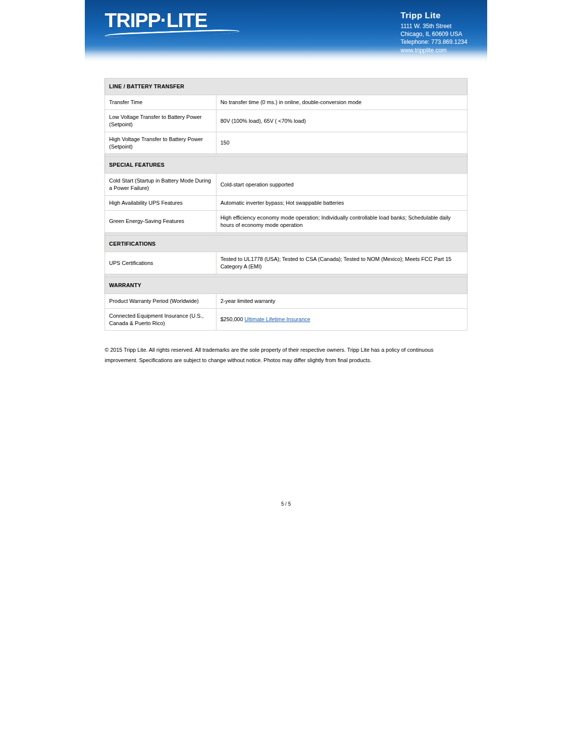TRIPP·LITE
Tripp Lite
1111 W. 35th Street
Chicago, IL 60609 USA
Telephone: 773.869.1234
www.tripplite.com
| LINE / BATTERY TRANSFER |
| Transfer Time | No transfer time (0 ms.) in online, double-conversion mode |
| Low Voltage Transfer to Battery Power (Setpoint) | 80V (100% load), 65V ( <70% load) |
| High Voltage Transfer to Battery Power (Setpoint) | 150 |
| SPECIAL FEATURES |
| Cold Start (Startup in Battery Mode During a Power Failure) | Cold-start operation supported |
| High Availability UPS Features | Automatic inverter bypass; Hot swappable batteries |
| Green Energy-Saving Features | High efficiency economy mode operation; Individually controllable load banks; Schedulable daily hours of economy mode operation |
| CERTIFICATIONS |
| UPS Certifications | Tested to UL1778 (USA); Tested to CSA (Canada); Tested to NOM (Mexico); Meets FCC Part 15 Category A (EMI) |
| WARRANTY |
| Product Warranty Period (Worldwide) | 2-year limited warranty |
| Connected Equipment Insurance (U.S., Canada & Puerto Rico) | $250,000 Ultimate Lifetime Insurance |
© 2015 Tripp Lite. All rights reserved. All trademarks are the sole property of their respective owners. Tripp Lite has a policy of continuous improvement. Specifications are subject to change without notice. Photos may differ slightly from final products.
5 / 5